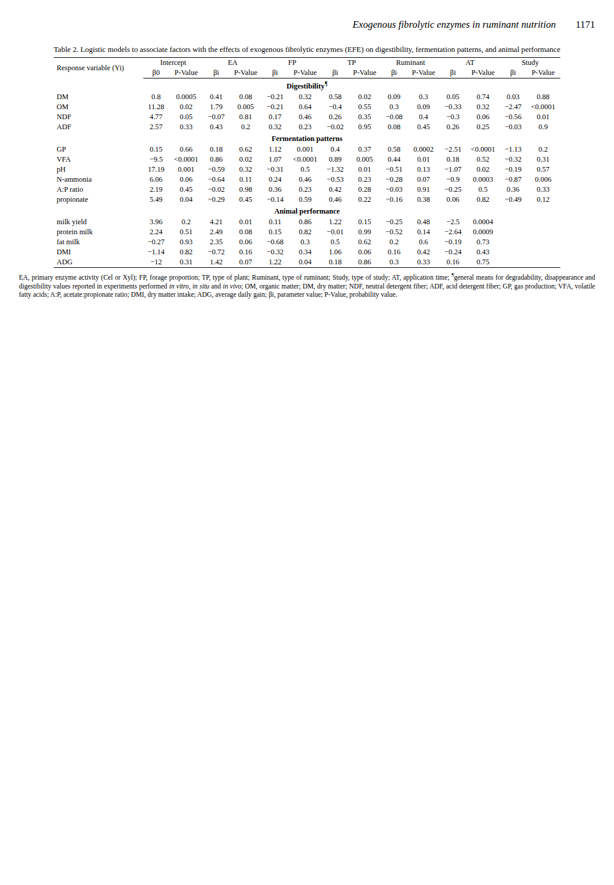Exogenous fibrolytic enzymes in ruminant nutrition 1171
Table 2. Logistic models to associate factors with the effects of exogenous fibrolytic enzymes (EFE) on digestibility, fermentation patterns, and animal performance
| Response variable (Yi) | Intercept | EA | FP | TP | Ruminant | AT | Study |
| --- | --- | --- | --- | --- | --- | --- | --- |
| β0 | P-Value | βi | P-Value | βi | P-Value | βi | P-Value | βi | P-Value | βi | P-Value | βi | P-Value |
| Digestibility ¶ |
| DM | 0.8 | 0.0005 | 0.41 | 0.08 | −0.21 | 0.32 | 0.58 | 0.02 | 0.09 | 0.3 | 0.05 | 0.74 | 0.03 | 0.88 |
| OM | 11.28 | 0.02 | 1.79 | 0.005 | −0.21 | 0.64 | −0.4 | 0.55 | 0.3 | 0.09 | −0.33 | 0.32 | −2.47 | <0.0001 |
| NDF | 4.77 | 0.05 | −0.07 | 0.81 | 0.17 | 0.46 | 0.26 | 0.35 | −0.08 | 0.4 | −0.3 | 0.06 | −0.56 | 0.01 |
| ADF | 2.57 | 0.33 | 0.43 | 0.2 | 0.32 | 0.23 | −0.02 | 0.95 | 0.08 | 0.45 | 0.26 | 0.25 | −0.03 | 0.9 |
| Fermentation patterns |
| GP | 0.15 | 0.66 | 0.18 | 0.62 | 1.12 | 0.001 | 0.4 | 0.37 | 0.58 | 0.0002 | −2.51 | <0.0001 | −1.13 | 0.2 |
| VFA | −9.5 | <0.0001 | 0.86 | 0.02 | 1.07 | <0.0001 | 0.89 | 0.005 | 0.44 | 0.01 | 0.18 | 0.52 | −0.32 | 0.31 |
| pH | 17.19 | 0.001 | −0.59 | 0.32 | −0.31 | 0.5 | −1.32 | 0.01 | −0.51 | 0.13 | −1.07 | 0.02 | −0.19 | 0.57 |
| N-ammonia | 6.06 | 0.06 | −0.64 | 0.11 | 0.24 | 0.46 | −0.53 | 0.23 | −0.28 | 0.07 | −0.9 | 0.0003 | −0.87 | 0.006 |
| A:P ratio | 2.19 | 0.45 | −0.02 | 0.98 | 0.36 | 0.23 | 0.42 | 0.28 | −0.03 | 0.91 | −0.25 | 0.5 | 0.36 | 0.33 |
| propionate | 5.49 | 0.04 | −0.29 | 0.45 | −0.14 | 0.59 | 0.46 | 0.22 | −0.16 | 0.38 | 0.06 | 0.82 | −0.49 | 0.12 |
| Animal performance |
| milk yield | 3.96 | 0.2 | 4.21 | 0.01 | 0.11 | 0.86 | 1.22 | 0.15 | −0.25 | 0.48 | −2.5 | 0.0004 | | |
| protein milk | 2.24 | 0.51 | 2.49 | 0.08 | 0.15 | 0.82 | −0.01 | 0.99 | −0.52 | 0.14 | −2.64 | 0.0009 | | |
| fat milk | −0.27 | 0.93 | 2.35 | 0.06 | −0.68 | 0.3 | 0.5 | 0.62 | 0.2 | 0.6 | −0.19 | 0.73 | | |
| DMI | −1.14 | 0.82 | −0.72 | 0.16 | −0.32 | 0.34 | 1.06 | 0.06 | 0.16 | 0.42 | −0.24 | 0.43 | | |
| ADG | −12 | 0.31 | 1.42 | 0.07 | 1.22 | 0.04 | 0.18 | 0.86 | 0.3 | 0.33 | 0.16 | 0.75 | | |
EA, primary enzyme activity (Cel or Xyl); FP, forage proportion; TP, type of plant; Ruminant, type of ruminant; Study, type of study; AT, application time; ¶general means for degradability, disappearance and digestibility values reported in experiments performed in vitro, in situ and in vivo; OM, organic matter; DM, dry matter; NDF, neutral detergent fiber; ADF, acid detergent fiber; GP, gas production; VFA, volatile fatty acids; A:P, acetate:propionate ratio; DMI, dry matter intake; ADG, average daily gain; βi, parameter value; P-Value, probability value.